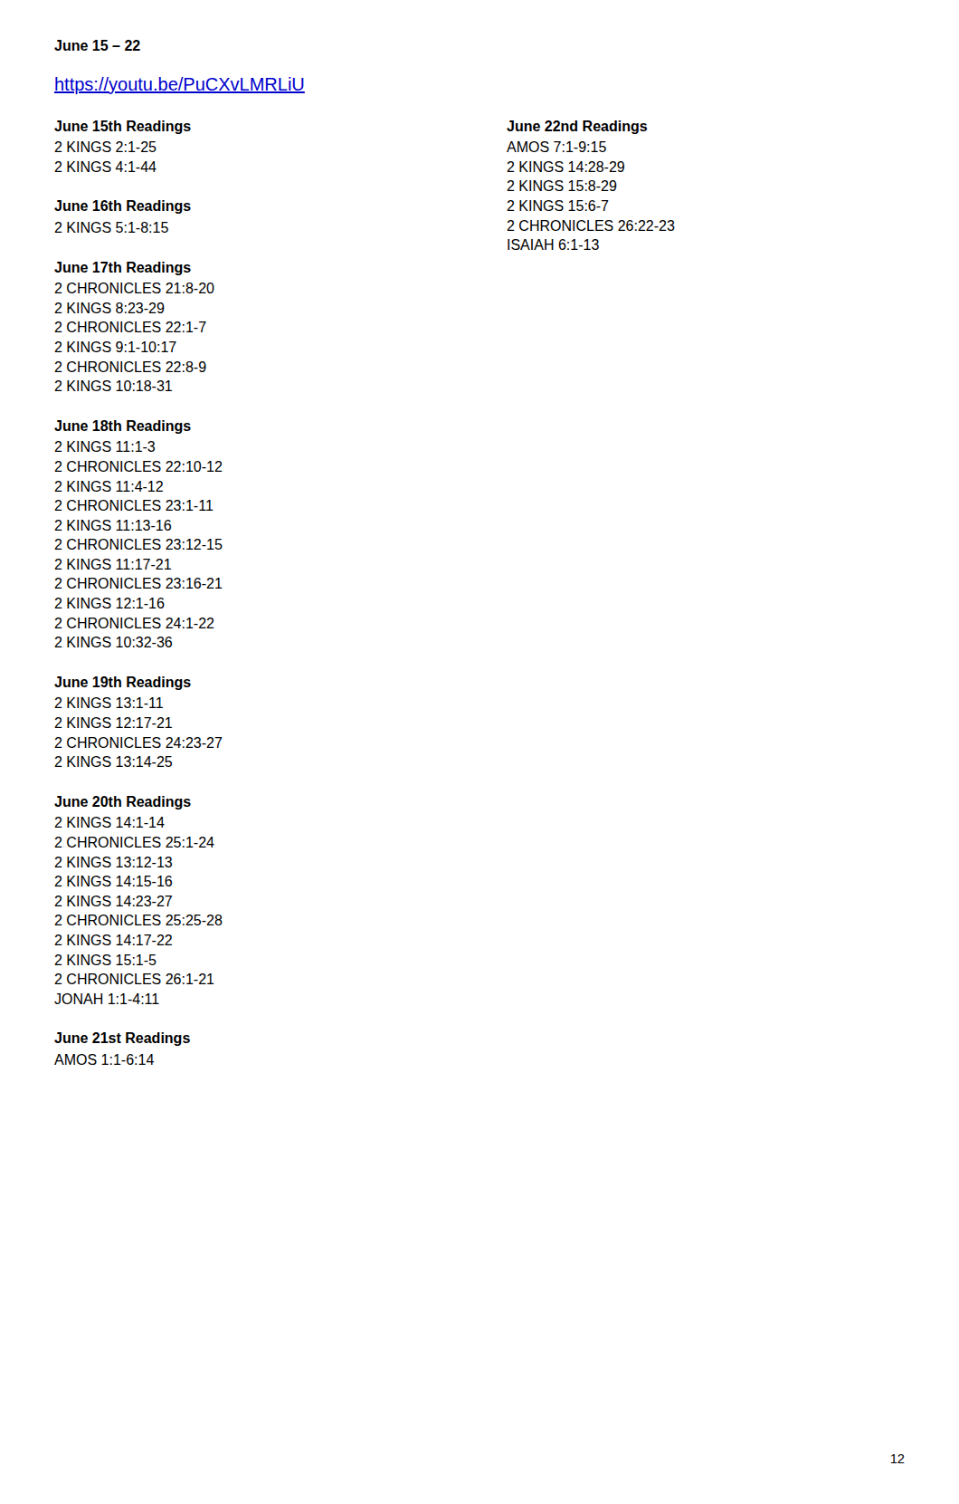June 15 – 22
https://youtu.be/PuCXvLMRLiU
June 15th Readings
2 KINGS 2:1-25
2 KINGS 4:1-44
June 16th Readings
2 KINGS 5:1-8:15
June 17th Readings
2 CHRONICLES 21:8-20
2 KINGS 8:23-29
2 CHRONICLES 22:1-7
2 KINGS 9:1-10:17
2 CHRONICLES 22:8-9
2 KINGS 10:18-31
June 18th Readings
2 KINGS 11:1-3
2 CHRONICLES 22:10-12
2 KINGS 11:4-12
2 CHRONICLES 23:1-11
2 KINGS 11:13-16
2 CHRONICLES 23:12-15
2 KINGS 11:17-21
2 CHRONICLES 23:16-21
2 KINGS 12:1-16
2 CHRONICLES 24:1-22
2 KINGS 10:32-36
June 19th Readings
2 KINGS 13:1-11
2 KINGS 12:17-21
2 CHRONICLES 24:23-27
2 KINGS 13:14-25
June 20th Readings
2 KINGS 14:1-14
2 CHRONICLES 25:1-24
2 KINGS 13:12-13
2 KINGS 14:15-16
2 KINGS 14:23-27
2 CHRONICLES 25:25-28
2 KINGS 14:17-22
2 KINGS 15:1-5
2 CHRONICLES 26:1-21
JONAH 1:1-4:11
June 21st Readings
AMOS 1:1-6:14
June 22nd Readings
AMOS 7:1-9:15
2 KINGS 14:28-29
2 KINGS 15:8-29
2 KINGS 15:6-7
2 CHRONICLES 26:22-23
ISAIAH 6:1-13
12